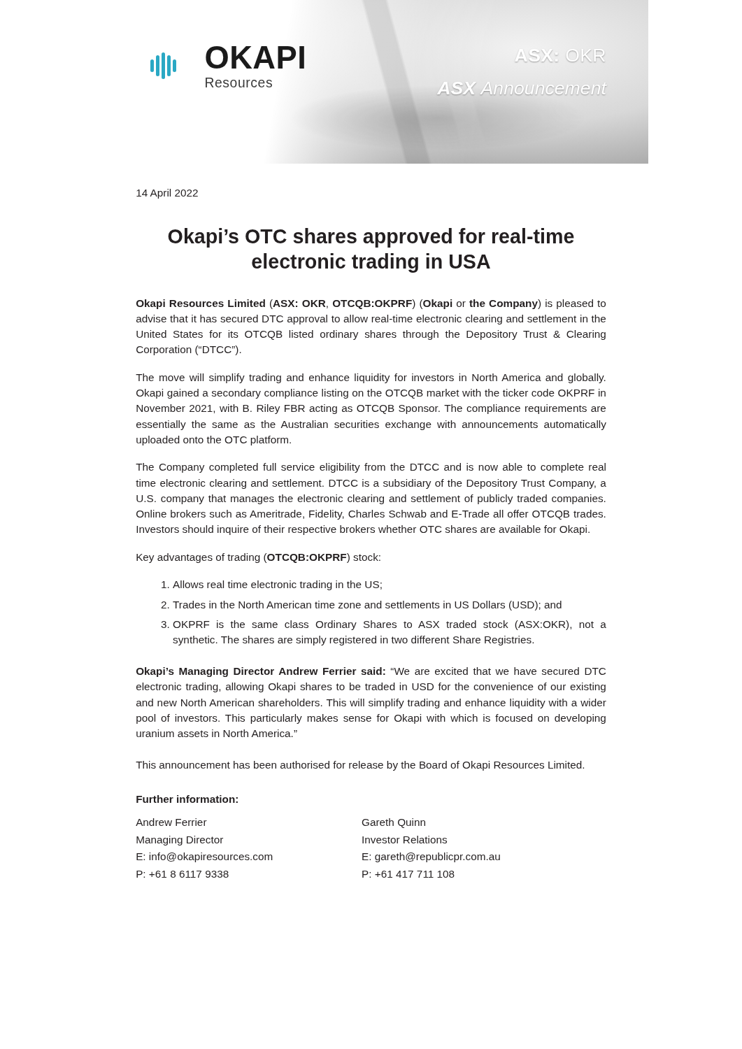OKAPI
Resources
ASX: OKR
ASX Announcement
14 April 2022
Okapi’s OTC shares approved for real-time electronic trading in USA
Okapi Resources Limited (ASX: OKR, OTCQB:OKPRF) (Okapi or the Company) is pleased to advise that it has secured DTC approval to allow real-time electronic clearing and settlement in the United States for its OTCQB listed ordinary shares through the Depository Trust & Clearing Corporation (“DTCC”).
The move will simplify trading and enhance liquidity for investors in North America and globally. Okapi gained a secondary compliance listing on the OTCQB market with the ticker code OKPRF in November 2021, with B. Riley FBR acting as OTCQB Sponsor. The compliance requirements are essentially the same as the Australian securities exchange with announcements automatically uploaded onto the OTC platform.
The Company completed full service eligibility from the DTCC and is now able to complete real time electronic clearing and settlement. DTCC is a subsidiary of the Depository Trust Company, a U.S. company that manages the electronic clearing and settlement of publicly traded companies. Online brokers such as Ameritrade, Fidelity, Charles Schwab and E-Trade all offer OTCQB trades. Investors should inquire of their respective brokers whether OTC shares are available for Okapi.
Key advantages of trading (OTCQB:OKPRF) stock:
Allows real time electronic trading in the US;
Trades in the North American time zone and settlements in US Dollars (USD); and
OKPRF is the same class Ordinary Shares to ASX traded stock (ASX:OKR), not a synthetic. The shares are simply registered in two different Share Registries.
Okapi’s Managing Director Andrew Ferrier said: “We are excited that we have secured DTC electronic trading, allowing Okapi shares to be traded in USD for the convenience of our existing and new North American shareholders. This will simplify trading and enhance liquidity with a wider pool of investors. This particularly makes sense for Okapi with which is focused on developing uranium assets in North America.”
This announcement has been authorised for release by the Board of Okapi Resources Limited.
Further information:
| Andrew Ferrier | Gareth Quinn |
| Managing Director | Investor Relations |
| E: info@okapiresources.com | E: gareth@republicpr.com.au |
| P: +61 8 6117 9338 | P: +61 417 711 108 |